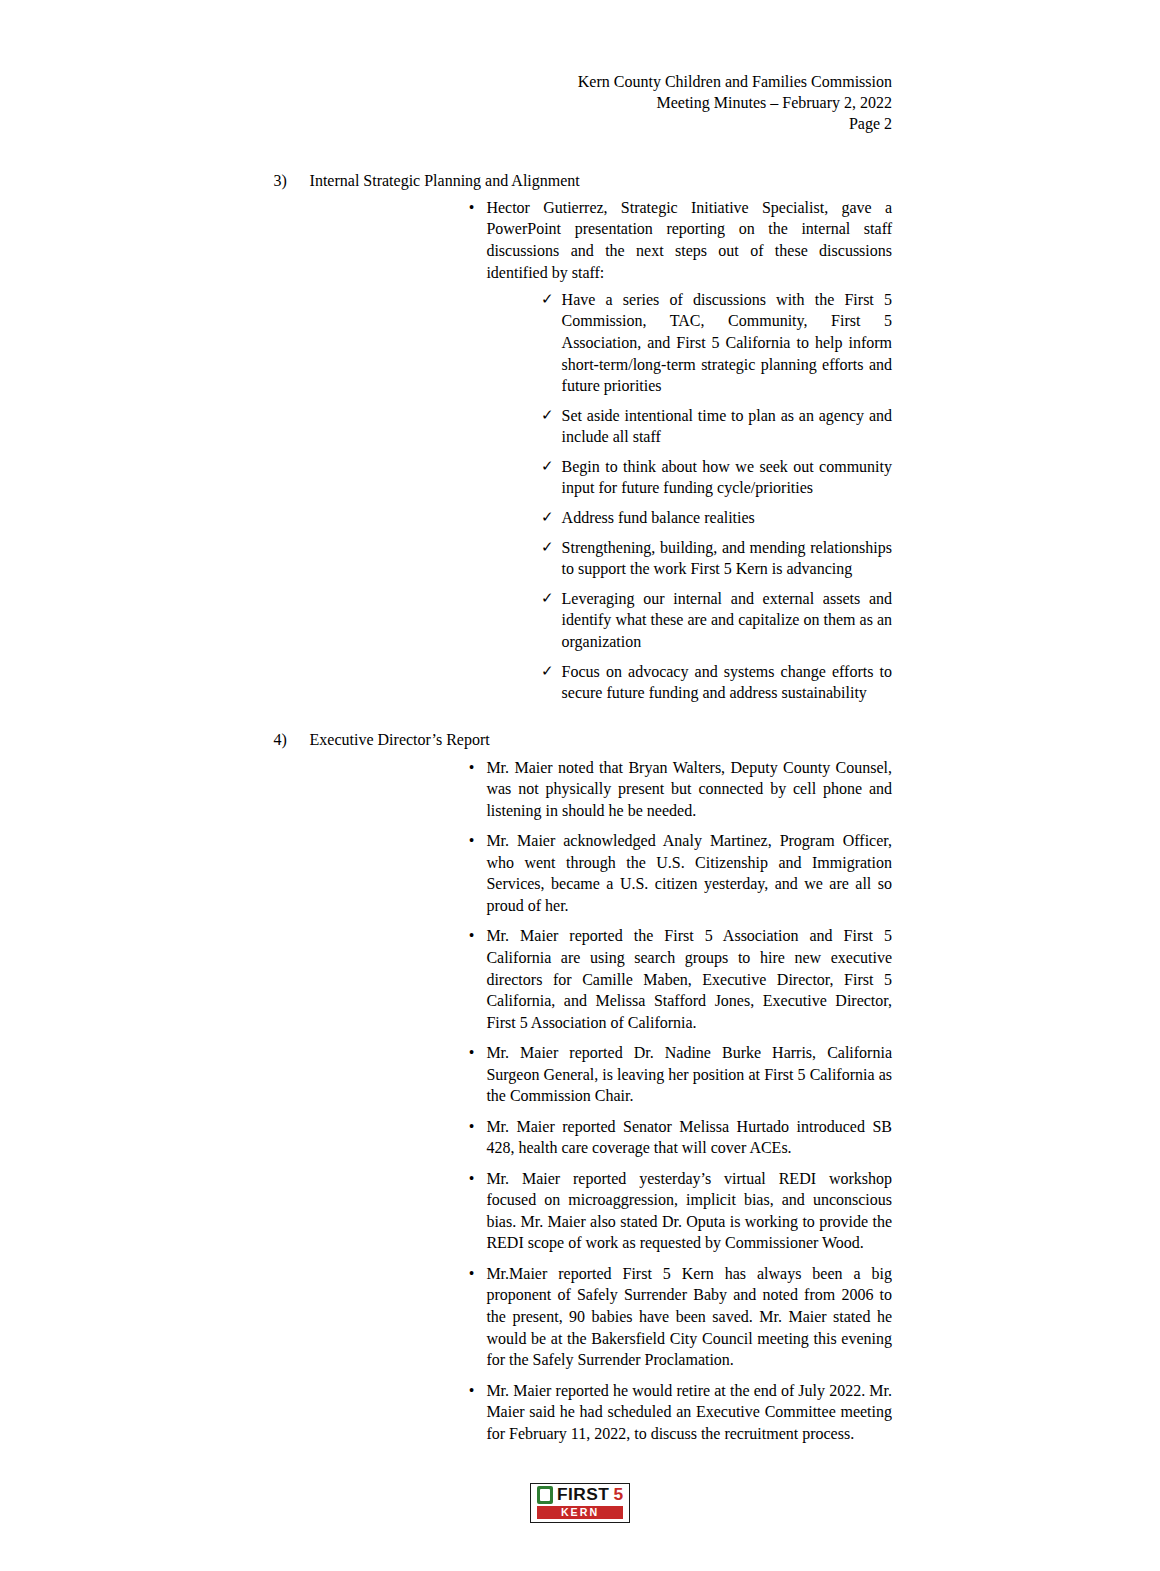Kern County Children and Families Commission
Meeting Minutes – February 2, 2022
Page 2
3) Internal Strategic Planning and Alignment
Hector Gutierrez, Strategic Initiative Specialist, gave a PowerPoint presentation reporting on the internal staff discussions and the next steps out of these discussions identified by staff:
Have a series of discussions with the First 5 Commission, TAC, Community, First 5 Association, and First 5 California to help inform short-term/long-term strategic planning efforts and future priorities
Set aside intentional time to plan as an agency and include all staff
Begin to think about how we seek out community input for future funding cycle/priorities
Address fund balance realities
Strengthening, building, and mending relationships to support the work First 5 Kern is advancing
Leveraging our internal and external assets and identify what these are and capitalize on them as an organization
Focus on advocacy and systems change efforts to secure future funding and address sustainability
4) Executive Director’s Report
Mr. Maier noted that Bryan Walters, Deputy County Counsel, was not physically present but connected by cell phone and listening in should he be needed.
Mr. Maier acknowledged Analy Martinez, Program Officer, who went through the U.S. Citizenship and Immigration Services, became a U.S. citizen yesterday, and we are all so proud of her.
Mr. Maier reported the First 5 Association and First 5 California are using search groups to hire new executive directors for Camille Maben, Executive Director, First 5 California, and Melissa Stafford Jones, Executive Director, First 5 Association of California.
Mr. Maier reported Dr. Nadine Burke Harris, California Surgeon General, is leaving her position at First 5 California as the Commission Chair.
Mr. Maier reported Senator Melissa Hurtado introduced SB 428, health care coverage that will cover ACEs.
Mr. Maier reported yesterday’s virtual REDI workshop focused on microaggression, implicit bias, and unconscious bias. Mr. Maier also stated Dr. Oputa is working to provide the REDI scope of work as requested by Commissioner Wood.
Mr.Maier reported First 5 Kern has always been a big proponent of Safely Surrender Baby and noted from 2006 to the present, 90 babies have been saved. Mr. Maier stated he would be at the Bakersfield City Council meeting this evening for the Safely Surrender Proclamation.
Mr. Maier reported he would retire at the end of July 2022. Mr. Maier said he had scheduled an Executive Committee meeting for February 11, 2022, to discuss the recruitment process.
FIRST 5
KERN